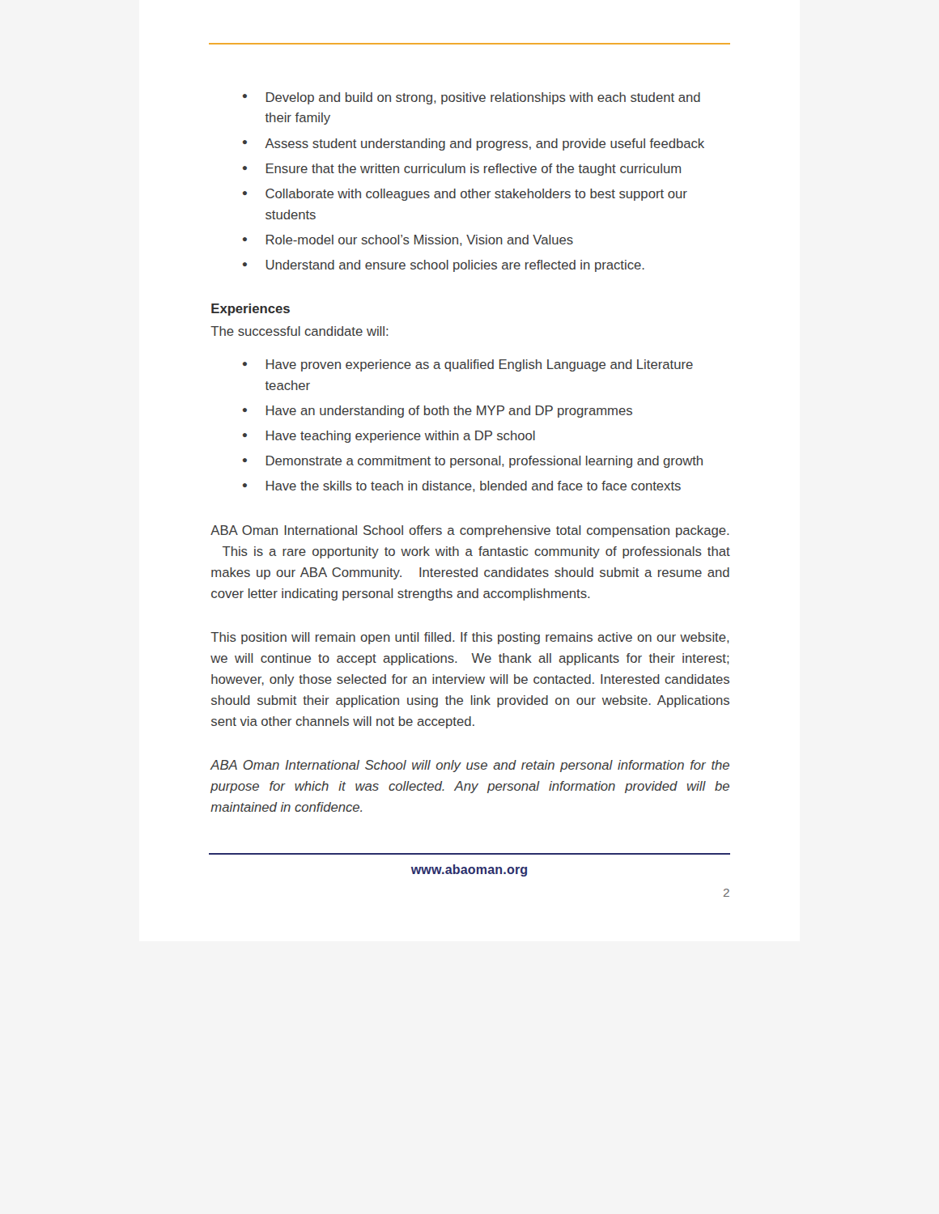Develop and build on strong, positive relationships with each student and their family
Assess student understanding and progress, and provide useful feedback
Ensure that the written curriculum is reflective of the taught curriculum
Collaborate with colleagues and other stakeholders to best support our students
Role-model our school’s Mission, Vision and Values
Understand and ensure school policies are reflected in practice.
Experiences
The successful candidate will:
Have proven experience as a qualified English Language and Literature teacher
Have an understanding of both the MYP and DP programmes
Have teaching experience within a DP school
Demonstrate a commitment to personal, professional learning and growth
Have the skills to teach in distance, blended and face to face contexts
ABA Oman International School offers a comprehensive total compensation package. This is a rare opportunity to work with a fantastic community of professionals that makes up our ABA Community. Interested candidates should submit a resume and cover letter indicating personal strengths and accomplishments.
This position will remain open until filled. If this posting remains active on our website, we will continue to accept applications. We thank all applicants for their interest; however, only those selected for an interview will be contacted. Interested candidates should submit their application using the link provided on our website. Applications sent via other channels will not be accepted.
ABA Oman International School will only use and retain personal information for the purpose for which it was collected. Any personal information provided will be maintained in confidence.
www.abaoman.org
2